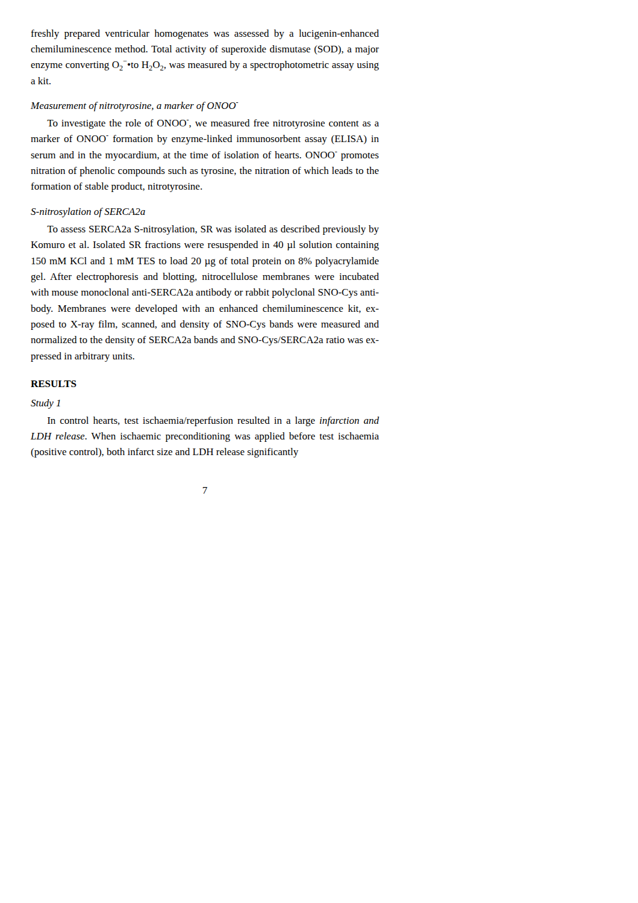freshly prepared ventricular homogenates was assessed by a lucigenin-enhanced chemiluminescence method. Total activity of superoxide dismutase (SOD), a major enzyme converting O2−•to H2O2, was measured by a spectrophotometric assay using a kit.
Measurement of nitrotyrosine, a marker of ONOO-
To investigate the role of ONOO-, we measured free nitrotyrosine content as a marker of ONOO- formation by enzyme-linked immunosorbent assay (ELISA) in serum and in the myocardium, at the time of isolation of hearts. ONOO- promotes nitration of phenolic compounds such as tyrosine, the nitration of which leads to the formation of stable product, nitrotyrosine.
S-nitrosylation of SERCA2a
To assess SERCA2a S-nitrosylation, SR was isolated as described previously by Komuro et al. Isolated SR fractions were resuspended in 40 µl solution containing 150 mM KCl and 1 mM TES to load 20 µg of total protein on 8% polyacrylamide gel. After electrophoresis and blotting, nitrocellulose membranes were incubated with mouse monoclonal anti-SERCA2a antibody or rabbit polyclonal SNO-Cys antibody. Membranes were developed with an enhanced chemiluminescence kit, exposed to X-ray film, scanned, and density of SNO-Cys bands were measured and normalized to the density of SERCA2a bands and SNO-Cys/SERCA2a ratio was expressed in arbitrary units.
Results
Study 1
In control hearts, test ischaemia/reperfusion resulted in a large infarction and LDH release. When ischaemic preconditioning was applied before test ischaemia (positive control), both infarct size and LDH release significantly
7